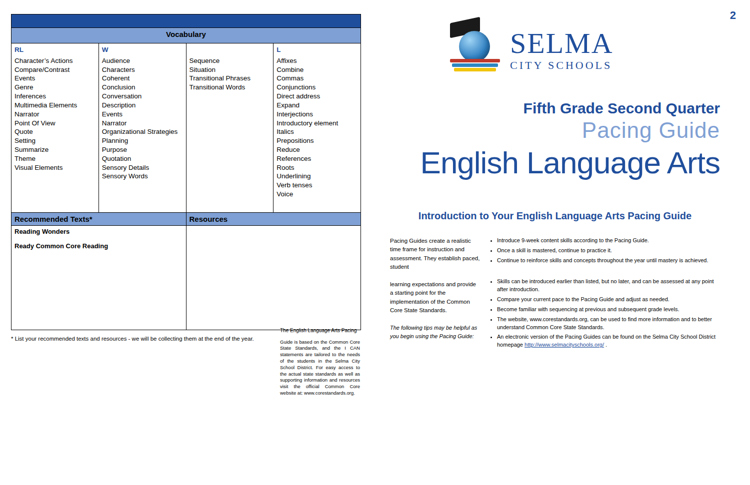2
| Vocabulary |
| RL Character’s Actions Compare/Contrast Events Genre Inferences Multimedia Elements Narrator Point Of View Quote Setting Summarize Theme Visual Elements | W Audience Characters Coherent Conclusion Conversation Description Events Narrator Organizational Strategies Planning Purpose Quotation Sensory Details Sensory Words | Sequence Situation Transitional Phrases Transitional Words | L Affixes Combine Commas Conjunctions Direct address Expand Interjections Introductory element Italics Prepositions Reduce References Roots Underlining Verb tenses Voice |
| Recommended Texts* | Resources |
| Reading Wonders Ready Common Core Reading | |
* List your recommended texts and resources - we will be collecting them at the end of the year.
The English Language Arts Pacing
Guide is based on the Common Core State Standards, and the I CAN statements are tailored to the needs of the students in the Selma City School District. For easy access to the actual state standards as well as supporting information and resources visit the official Common Core website at: www.corestandards.org.
SELMA
CITY SCHOOLS
Fifth Grade Second Quarter
Pacing Guide
English Language Arts
Introduction to Your English Language Arts Pacing Guide
Pacing Guides create a realistic time frame for instruction and assessment. They establish paced, student
learning expectations and provide a starting point for the implementation of the Common Core State Standards.
The following tips may be helpful as you begin using the Pacing Guide:
Introduce 9-week content skills according to the Pacing Guide.
Once a skill is mastered, continue to practice it.
Continue to reinforce skills and concepts throughout the year until mastery is achieved.
Skills can be introduced earlier than listed, but no later, and can be assessed at any point after introduction.
Compare your current pace to the Pacing Guide and adjust as needed.
Become familiar with sequencing at previous and subsequent grade levels.
The website, www.corestandards.org, can be used to find more information and to better understand Common Core State Standards.
An electronic version of the Pacing Guides can be found on the Selma City School District homepage http://www.selmacityschools.org/ .